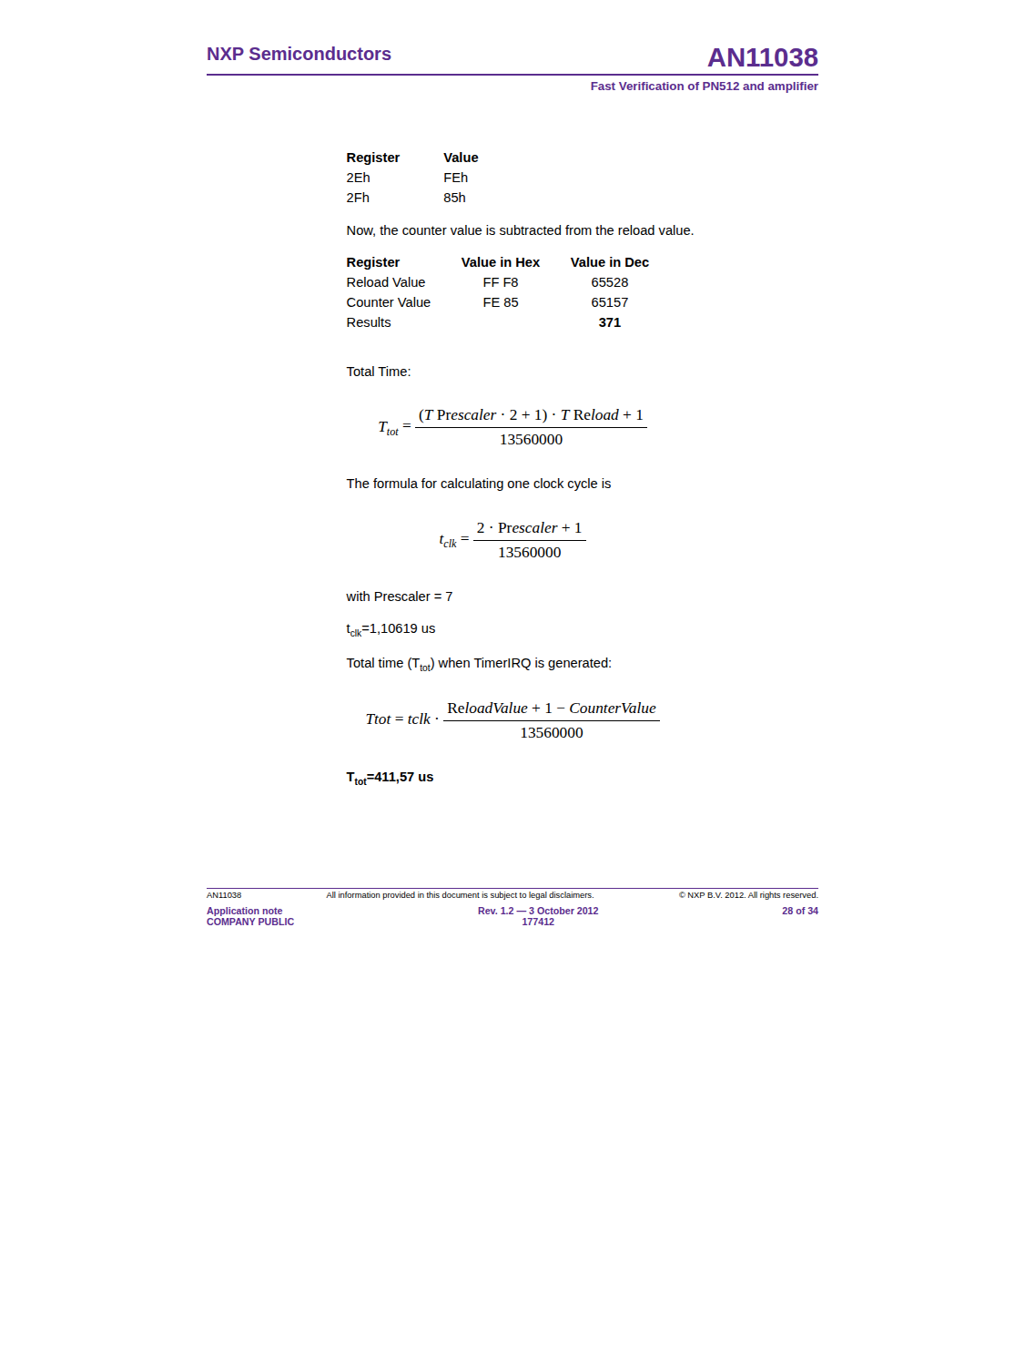NXP Semiconductors
AN11038
Fast Verification of PN512 and amplifier
| Register | Value |
| --- | --- |
| 2Eh | FEh |
| 2Fh | 85h |
Now, the counter value is subtracted from the reload value.
| Register | Value in Hex | Value in Dec |
| --- | --- | --- |
| Reload Value | FF F8 | 65528 |
| Counter Value | FE 85 | 65157 |
| Results | | 371 |
Total Time:
Ttot = (T Prescaler · 2 + 1) · T Reload + 1 13560000
The formula for calculating one clock cycle is
tclk = 2 · Prescaler + 1 13560000
with Prescaler = 7
tclk=1,10619 us
Total time (Ttot) when TimerIRQ is generated:
Ttot = tclk · ReloadValue + 1 − CounterValue 13560000
Ttot=411,57 us
AN11038 All information provided in this document is subject to legal disclaimers. © NXP B.V. 2012. All rights reserved.
Application note
COMPANY PUBLIC Rev. 1.2 — 3 October 2012
177412 28 of 34